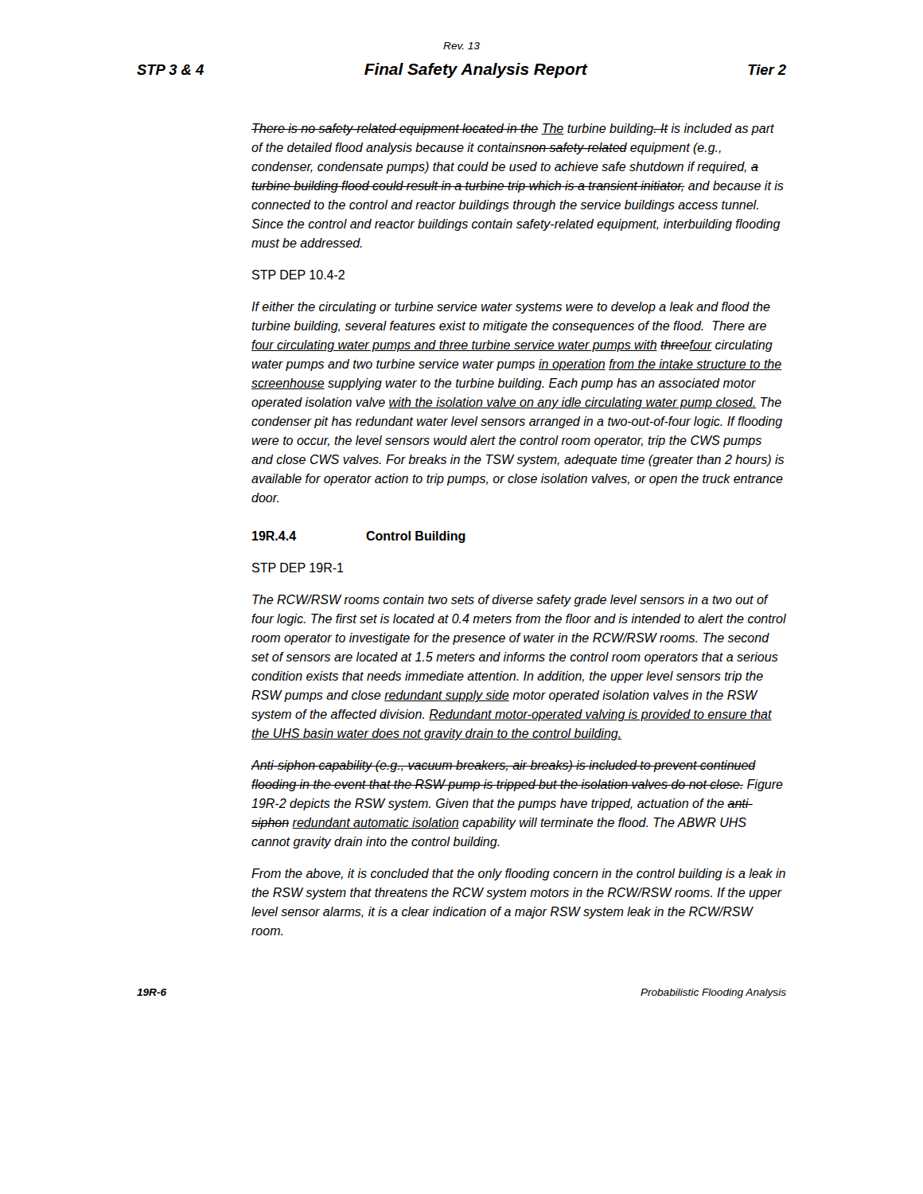Rev. 13
STP 3 & 4
Final Safety Analysis Report
Tier 2
There is no safety-related equipment located in the The turbine building. It is included as part of the detailed flood analysis because it containsnon safety-related equipment (e.g., condenser, condensate pumps) that could be used to achieve safe shutdown if required, a turbine building flood could result in a turbine trip which is a transient initiator, and because it is connected to the control and reactor buildings through the service buildings access tunnel. Since the control and reactor buildings contain safety-related equipment, interbuilding flooding must be addressed.
STP DEP 10.4-2
If either the circulating or turbine service water systems were to develop a leak and flood the turbine building, several features exist to mitigate the consequences of the flood. There are four circulating water pumps and three turbine service water pumps with threefour circulating water pumps and two turbine service water pumps in operation from the intake structure to the screenhouse supplying water to the turbine building. Each pump has an associated motor operated isolation valve with the isolation valve on any idle circulating water pump closed. The condenser pit has redundant water level sensors arranged in a two-out-of-four logic. If flooding were to occur, the level sensors would alert the control room operator, trip the CWS pumps and close CWS valves. For breaks in the TSW system, adequate time (greater than 2 hours) is available for operator action to trip pumps, or close isolation valves, or open the truck entrance door.
19R.4.4
Control Building
STP DEP 19R-1
The RCW/RSW rooms contain two sets of diverse safety grade level sensors in a two out of four logic. The first set is located at 0.4 meters from the floor and is intended to alert the control room operator to investigate for the presence of water in the RCW/RSW rooms. The second set of sensors are located at 1.5 meters and informs the control room operators that a serious condition exists that needs immediate attention. In addition, the upper level sensors trip the RSW pumps and close redundant supply side motor operated isolation valves in the RSW system of the affected division. Redundant motor-operated valving is provided to ensure that the UHS basin water does not gravity drain to the control building.
Anti-siphon capability (e.g., vacuum breakers, air breaks) is included to prevent continued flooding in the event that the RSW pump is tripped but the isolation valves do not close. Figure 19R-2 depicts the RSW system. Given that the pumps have tripped, actuation of the anti-siphon redundant automatic isolation capability will terminate the flood. The ABWR UHS cannot gravity drain into the control building.
From the above, it is concluded that the only flooding concern in the control building is a leak in the RSW system that threatens the RCW system motors in the RCW/RSW rooms. If the upper level sensor alarms, it is a clear indication of a major RSW system leak in the RCW/RSW room.
19R-6
Probabilistic Flooding Analysis